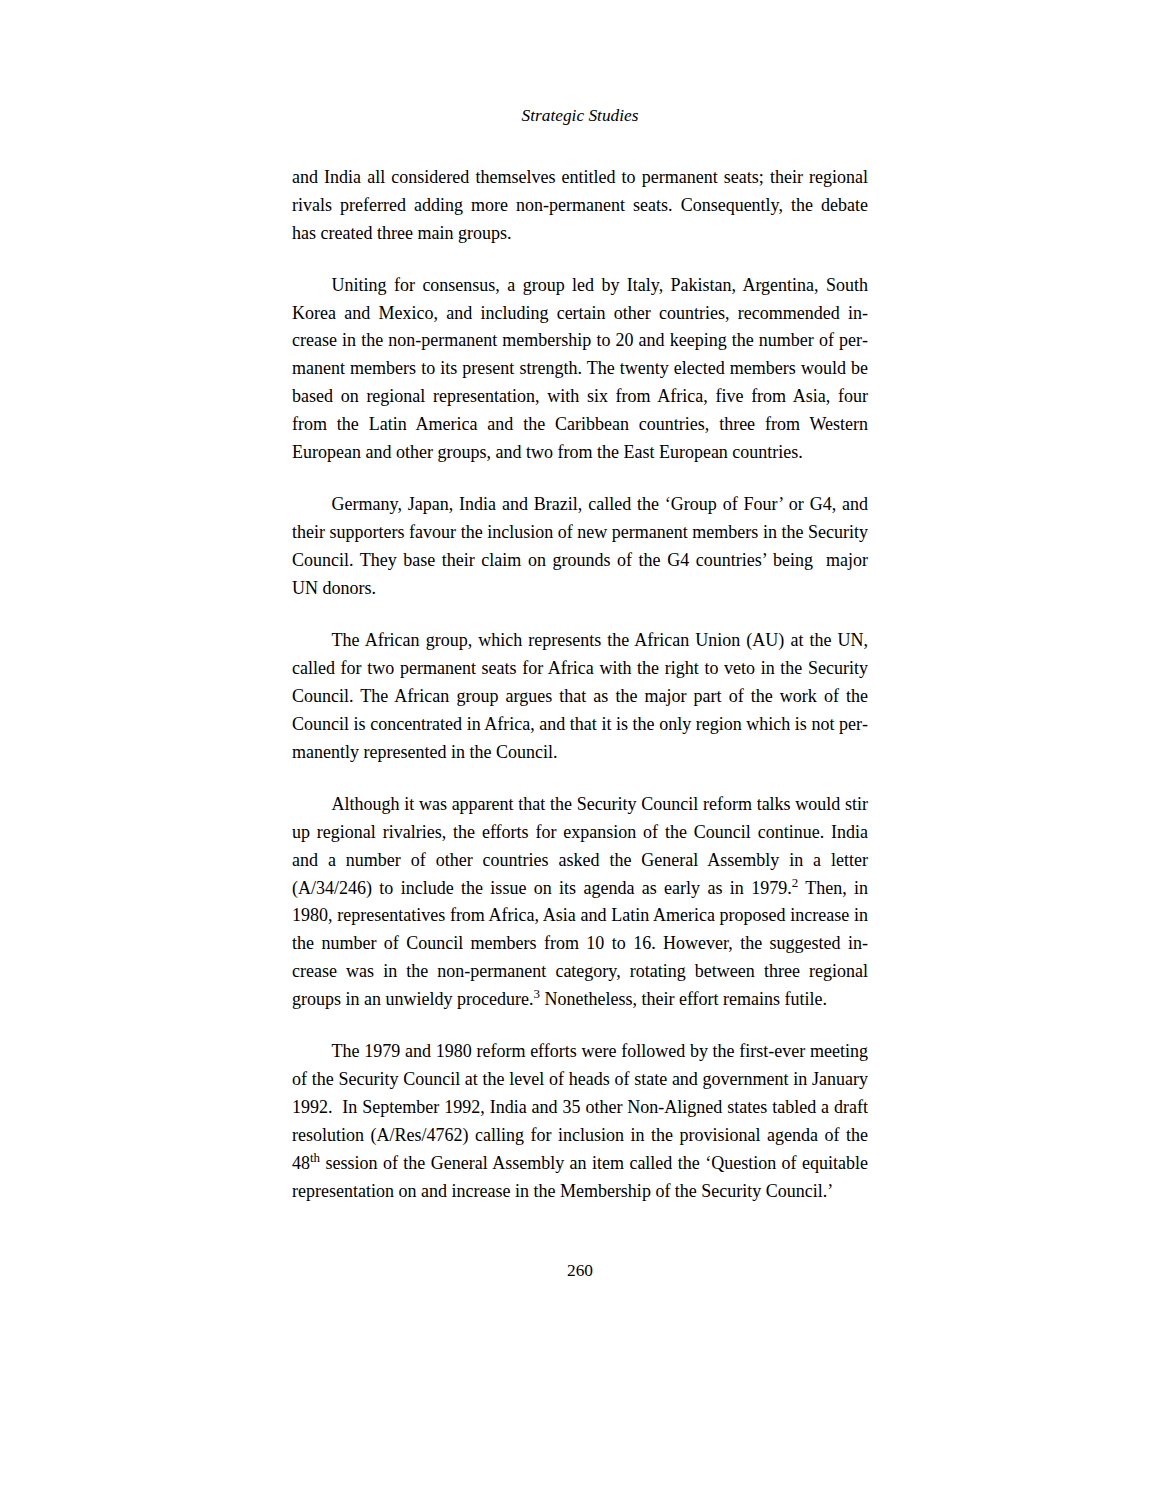Strategic Studies
and India all considered themselves entitled to permanent seats; their regional rivals preferred adding more non-permanent seats. Consequently, the debate has created three main groups.
Uniting for consensus, a group led by Italy, Pakistan, Argentina, South Korea and Mexico, and including certain other countries, recommended increase in the non-permanent membership to 20 and keeping the number of permanent members to its present strength. The twenty elected members would be based on regional representation, with six from Africa, five from Asia, four from the Latin America and the Caribbean countries, three from Western European and other groups, and two from the East European countries.
Germany, Japan, India and Brazil, called the ‘Group of Four’ or G4, and their supporters favour the inclusion of new permanent members in the Security Council. They base their claim on grounds of the G4 countries’ being major UN donors.
The African group, which represents the African Union (AU) at the UN, called for two permanent seats for Africa with the right to veto in the Security Council. The African group argues that as the major part of the work of the Council is concentrated in Africa, and that it is the only region which is not permanently represented in the Council.
Although it was apparent that the Security Council reform talks would stir up regional rivalries, the efforts for expansion of the Council continue. India and a number of other countries asked the General Assembly in a letter (A/34/246) to include the issue on its agenda as early as in 1979.2 Then, in 1980, representatives from Africa, Asia and Latin America proposed increase in the number of Council members from 10 to 16. However, the suggested increase was in the non-permanent category, rotating between three regional groups in an unwieldy procedure.3 Nonetheless, their effort remains futile.
The 1979 and 1980 reform efforts were followed by the first-ever meeting of the Security Council at the level of heads of state and government in January 1992. In September 1992, India and 35 other Non-Aligned states tabled a draft resolution (A/Res/4762) calling for inclusion in the provisional agenda of the 48th session of the General Assembly an item called the ‘Question of equitable representation on and increase in the Membership of the Security Council.’
260